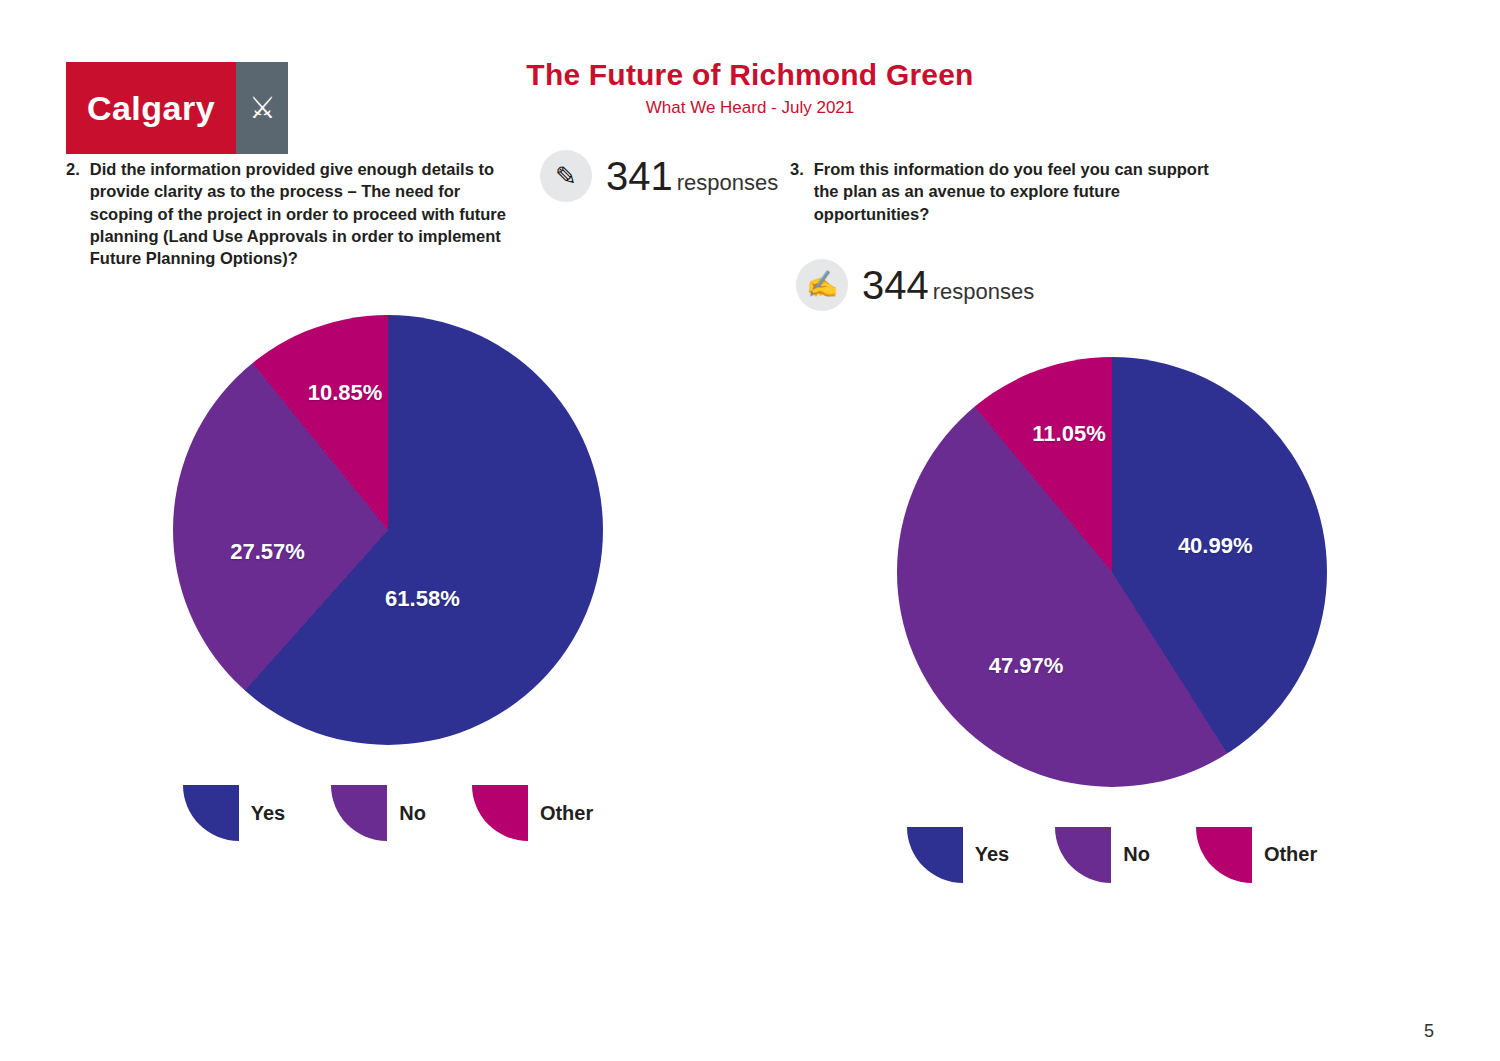Calgary
⚔
The Future of Richmond Green
What We Heard - July 2021
2. Did the information provided give enough details to provide clarity as to the process – The need for scoping of the project in order to proceed with future planning (Land Use Approvals in order to implement Future Plan­ning Options)?
✎
341 responses
61.58% 27.57% 10.85%
Yes
No
Other
3. From this information do you feel you can support the plan as an avenue to explore future opportunities?
✍
344 responses
40.99% 47.97% 11.05%
Yes
No
Other
5